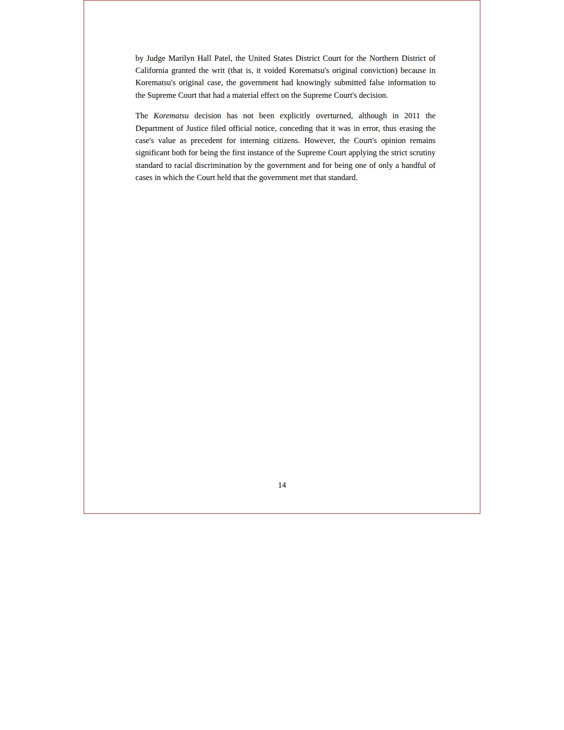by Judge Marilyn Hall Patel, the United States District Court for the Northern District of California granted the writ (that is, it voided Korematsu's original conviction) because in Korematsu's original case, the government had knowingly submitted false information to the Supreme Court that had a material effect on the Supreme Court's decision.
The Korematsu decision has not been explicitly overturned, although in 2011 the Department of Justice filed official notice, conceding that it was in error, thus erasing the case's value as precedent for interning citizens. However, the Court's opinion remains significant both for being the first instance of the Supreme Court applying the strict scrutiny standard to racial discrimination by the government and for being one of only a handful of cases in which the Court held that the government met that standard.
14